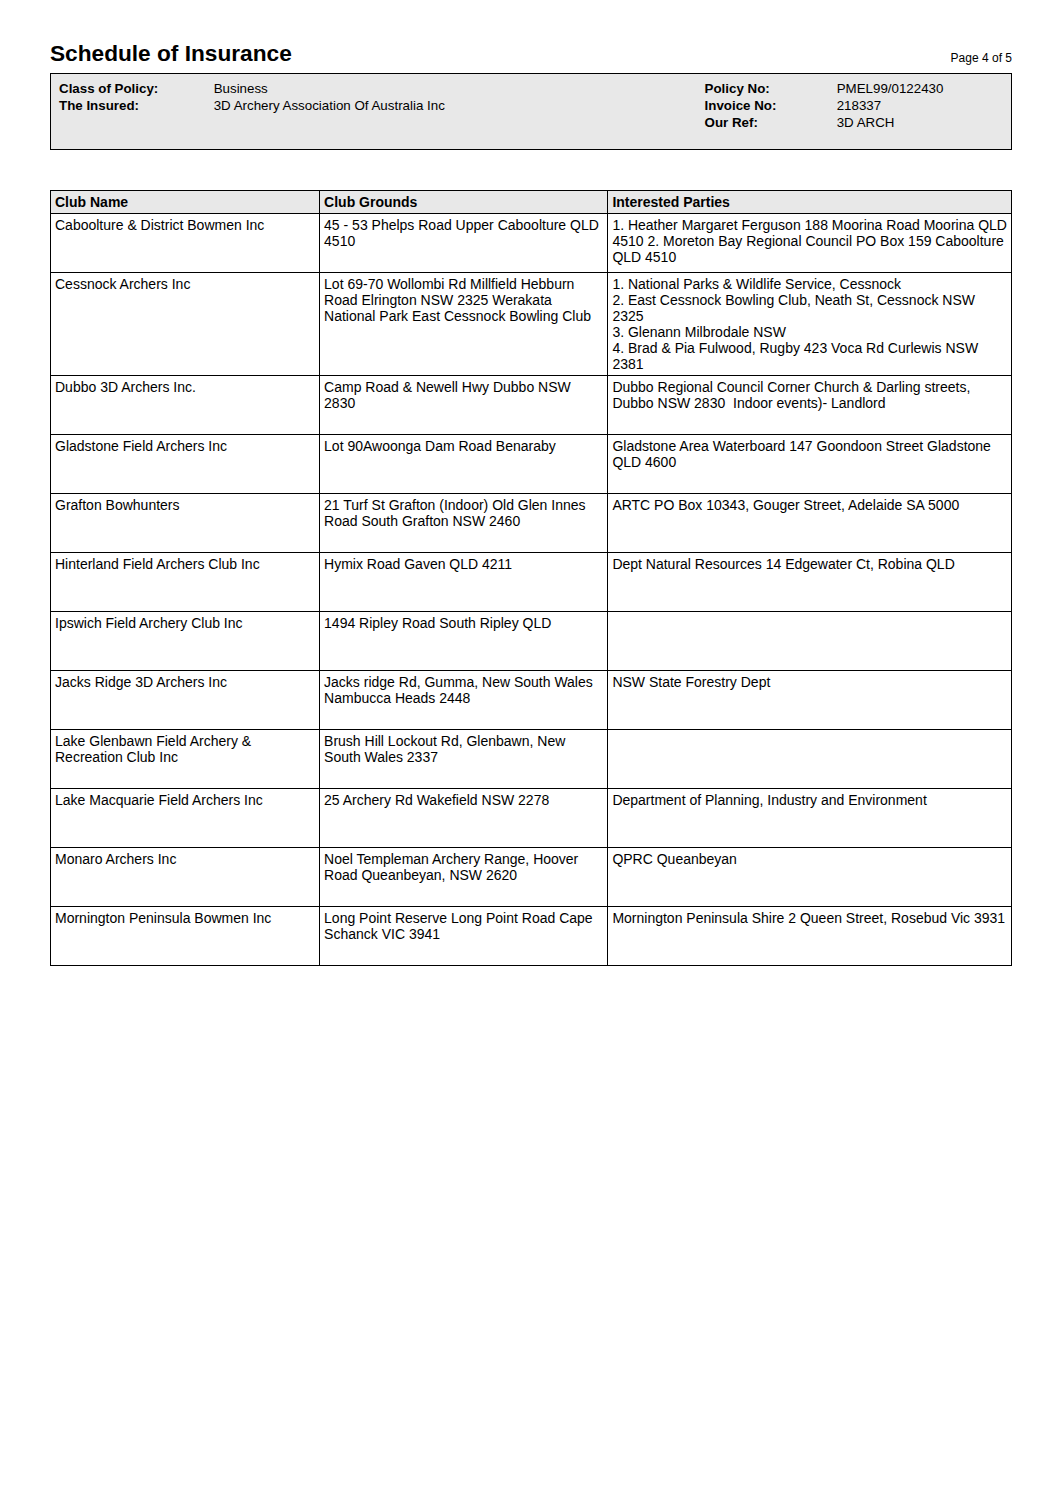Schedule of Insurance
Page 4 of 5
| Class of Policy: | Business | Policy No: | PMEL99/0122430 |
| The Insured: | 3D Archery Association Of Australia Inc | Invoice No: | 218337 |
| | | Our Ref: | 3D ARCH |
| Club Name | Club Grounds | Interested Parties |
| --- | --- | --- |
| Caboolture & District Bowmen Inc | 45 - 53 Phelps Road Upper Caboolture QLD 4510 | 1. Heather Margaret Ferguson 188 Moorina Road Moorina QLD 4510 2. Moreton Bay Regional Council PO Box 159 Caboolture QLD 4510 |
| Cessnock Archers Inc | Lot 69-70 Wollombi Rd Millfield Hebburn Road Elrington NSW 2325 Werakata National Park East Cessnock Bowling Club | 1. National Parks & Wildlife Service, Cessnock 2. East Cessnock Bowling Club, Neath St, Cessnock NSW 2325 3. Glenann Milbrodale NSW 4. Brad & Pia Fulwood, Rugby 423 Voca Rd Curlewis NSW 2381 |
| Dubbo 3D Archers Inc. | Camp Road & Newell Hwy Dubbo NSW 2830 | Dubbo Regional Council Corner Church & Darling streets, Dubbo NSW 2830 Indoor events)- Landlord |
| Gladstone Field Archers Inc | Lot 90Awoonga Dam Road Benaraby | Gladstone Area Waterboard 147 Goondoon Street Gladstone QLD 4600 |
| Grafton Bowhunters | 21 Turf St Grafton (Indoor) Old Glen Innes Road South Grafton NSW 2460 | ARTC PO Box 10343, Gouger Street, Adelaide SA 5000 |
| Hinterland Field Archers Club Inc | Hymix Road Gaven QLD 4211 | Dept Natural Resources 14 Edgewater Ct, Robina QLD |
| Ipswich Field Archery Club Inc | 1494 Ripley Road South Ripley QLD | |
| Jacks Ridge 3D Archers Inc | Jacks ridge Rd, Gumma, New South Wales Nambucca Heads 2448 | NSW State Forestry Dept |
| Lake Glenbawn Field Archery & Recreation Club Inc | Brush Hill Lockout Rd, Glenbawn, New South Wales 2337 | |
| Lake Macquarie Field Archers Inc | 25 Archery Rd Wakefield NSW 2278 | Department of Planning, Industry and Environment |
| Monaro Archers Inc | Noel Templeman Archery Range, Hoover Road Queanbeyan, NSW 2620 | QPRC Queanbeyan |
| Mornington Peninsula Bowmen Inc | Long Point Reserve Long Point Road Cape Schanck VIC 3941 | Mornington Peninsula Shire 2 Queen Street, Rosebud Vic 3931 |